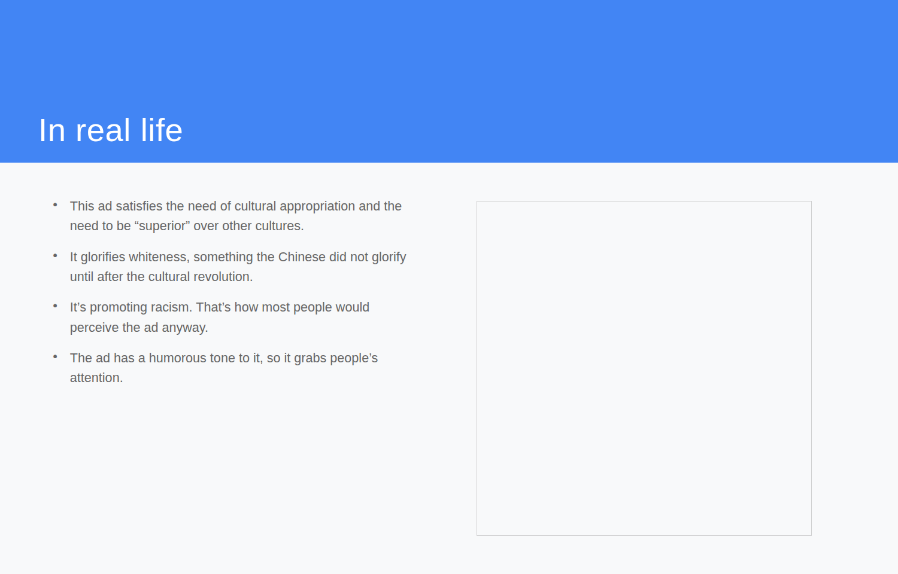In real life
This ad satisfies the need of cultural appropriation and the need to be “superior” over other cultures.
It glorifies whiteness, something the Chinese did not glorify until after the cultural revolution.
It’s promoting racism. That’s how most people would perceive the ad anyway.
The ad has a humorous tone to it, so it grabs people’s attention.